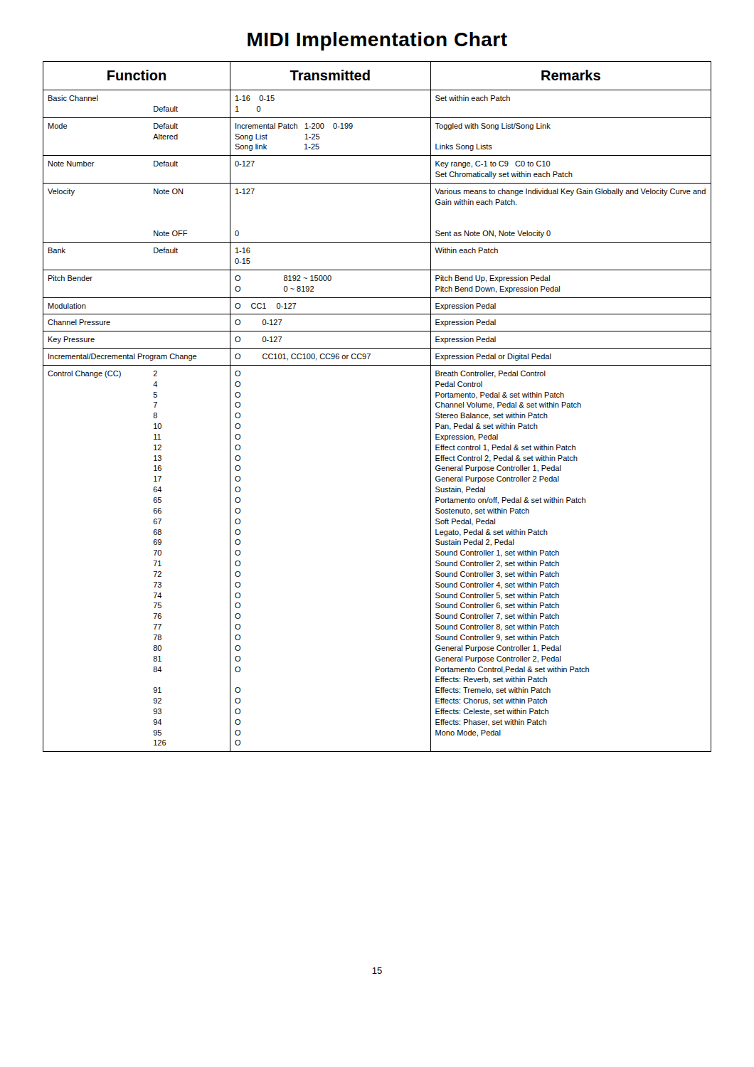MIDI Implementation Chart
| Function | Transmitted | Remarks |
| --- | --- | --- |
| Basic Channel Default | 1-16 0-15 1 0 | Set within each Patch |
| Mode Default Altered | Incremental Patch 1-200 0-199 Song List 1-25 Song link 1-25 | Toggled with Song List/Song Link Links Song Lists |
| Note Number Default | 0-127 | Key range, C-1 to C9 C0 to C10 Set Chromatically set within each Patch |
| Velocity Note ON Note OFF | 1-127 0 | Various means to change Individual Key Gain Globally and Velocity Curve and Gain within each Patch. Sent as Note ON, Note Velocity 0 |
| Bank Default | 1-16 0-15 | Within each Patch |
| Pitch Bender | O 8192 ~ 15000 O 0 ~ 8192 | Pitch Bend Up, Expression Pedal Pitch Bend Down, Expression Pedal |
| Modulation | O CC1 0-127 | Expression Pedal |
| Channel Pressure | O 0-127 | Expression Pedal |
| Key Pressure | O 0-127 | Expression Pedal |
| Incremental/Decremental Program Change | O CC101, CC100, CC96 or CC97 | Expression Pedal or Digital Pedal |
| Control Change (CC) 2 4 5 7 8 10 11 12 13 16 17 64 65 66 67 68 69 70 71 72 73 74 75 76 77 78 80 81 84 91 92 93 94 95 126 | O O O O O O O O O O O O O O O O O O O O O O O O O O O O O O O O O O O | Breath Controller, Pedal Control Pedal Control Portamento, Pedal & set within Patch Channel Volume, Pedal & set within Patch Stereo Balance, set within Patch Pan, Pedal & set within Patch Expression, Pedal Effect control 1, Pedal & set within Patch Effect Control 2, Pedal & set within Patch General Purpose Controller 1, Pedal General Purpose Controller 2 Pedal Sustain, Pedal Portamento on/off, Pedal & set within Patch Sostenuto, set within Patch Soft Pedal, Pedal Legato, Pedal & set within Patch Sustain Pedal 2, Pedal Sound Controller 1, set within Patch Sound Controller 2, set within Patch Sound Controller 3, set within Patch Sound Controller 4, set within Patch Sound Controller 5, set within Patch Sound Controller 6, set within Patch Sound Controller 7, set within Patch Sound Controller 8, set within Patch Sound Controller 9, set within Patch General Purpose Controller 1, Pedal General Purpose Controller 2, Pedal Portamento Control,Pedal & set within Patch Effects: Reverb, set within Patch Effects: Tremelo, set within Patch Effects: Chorus, set within Patch Effects: Celeste, set within Patch Effects: Phaser, set within Patch Mono Mode, Pedal |
15